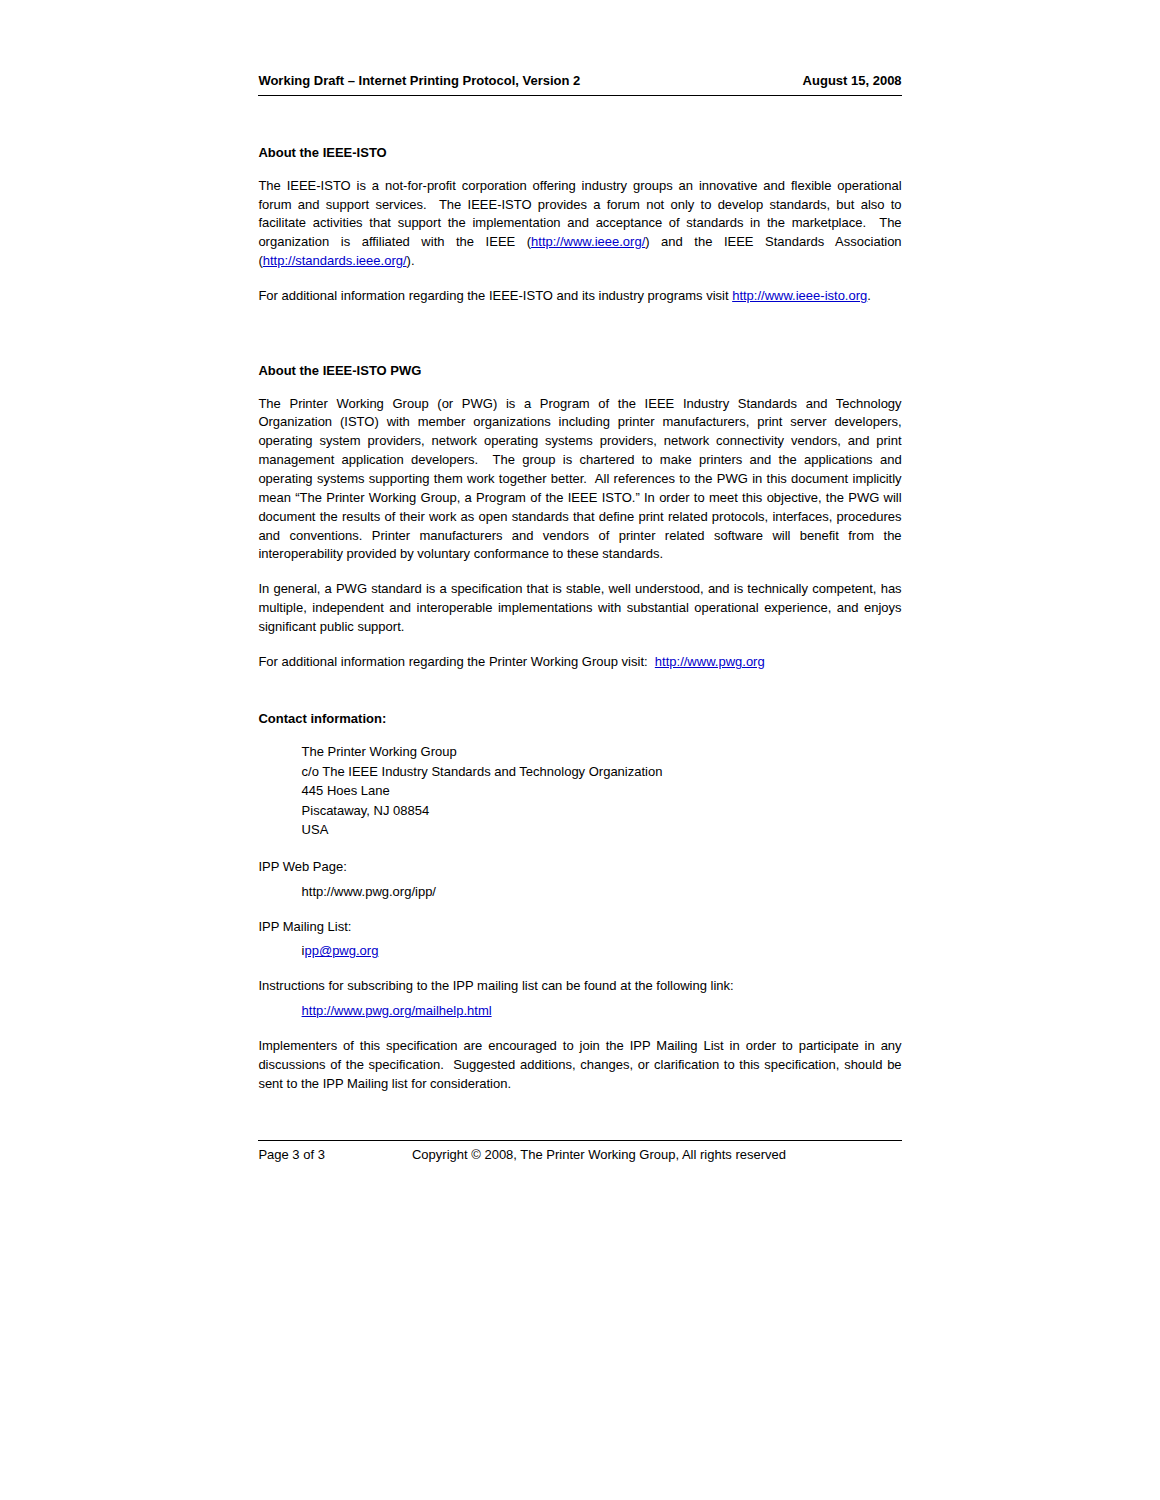Working Draft – Internet Printing Protocol, Version 2
August 15, 2008
About the IEEE-ISTO
The IEEE-ISTO is a not-for-profit corporation offering industry groups an innovative and flexible operational forum and support services. The IEEE-ISTO provides a forum not only to develop standards, but also to facilitate activities that support the implementation and acceptance of standards in the marketplace. The organization is affiliated with the IEEE (http://www.ieee.org/) and the IEEE Standards Association (http://standards.ieee.org/).
For additional information regarding the IEEE-ISTO and its industry programs visit http://www.ieee-isto.org.
About the IEEE-ISTO PWG
The Printer Working Group (or PWG) is a Program of the IEEE Industry Standards and Technology Organization (ISTO) with member organizations including printer manufacturers, print server developers, operating system providers, network operating systems providers, network connectivity vendors, and print management application developers. The group is chartered to make printers and the applications and operating systems supporting them work together better. All references to the PWG in this document implicitly mean “The Printer Working Group, a Program of the IEEE ISTO.” In order to meet this objective, the PWG will document the results of their work as open standards that define print related protocols, interfaces, procedures and conventions. Printer manufacturers and vendors of printer related software will benefit from the interoperability provided by voluntary conformance to these standards.
In general, a PWG standard is a specification that is stable, well understood, and is technically competent, has multiple, independent and interoperable implementations with substantial operational experience, and enjoys significant public support.
For additional information regarding the Printer Working Group visit: http://www.pwg.org
Contact information:
The Printer Working Group
c/o The IEEE Industry Standards and Technology Organization
445 Hoes Lane
Piscataway, NJ 08854
USA
IPP Web Page:
http://www.pwg.org/ipp/
IPP Mailing List:
ipp@pwg.org
Instructions for subscribing to the IPP mailing list can be found at the following link:
http://www.pwg.org/mailhelp.html
Implementers of this specification are encouraged to join the IPP Mailing List in order to participate in any discussions of the specification. Suggested additions, changes, or clarification to this specification, should be sent to the IPP Mailing list for consideration.
Page 3 of 3
Copyright © 2008, The Printer Working Group, All rights reserved